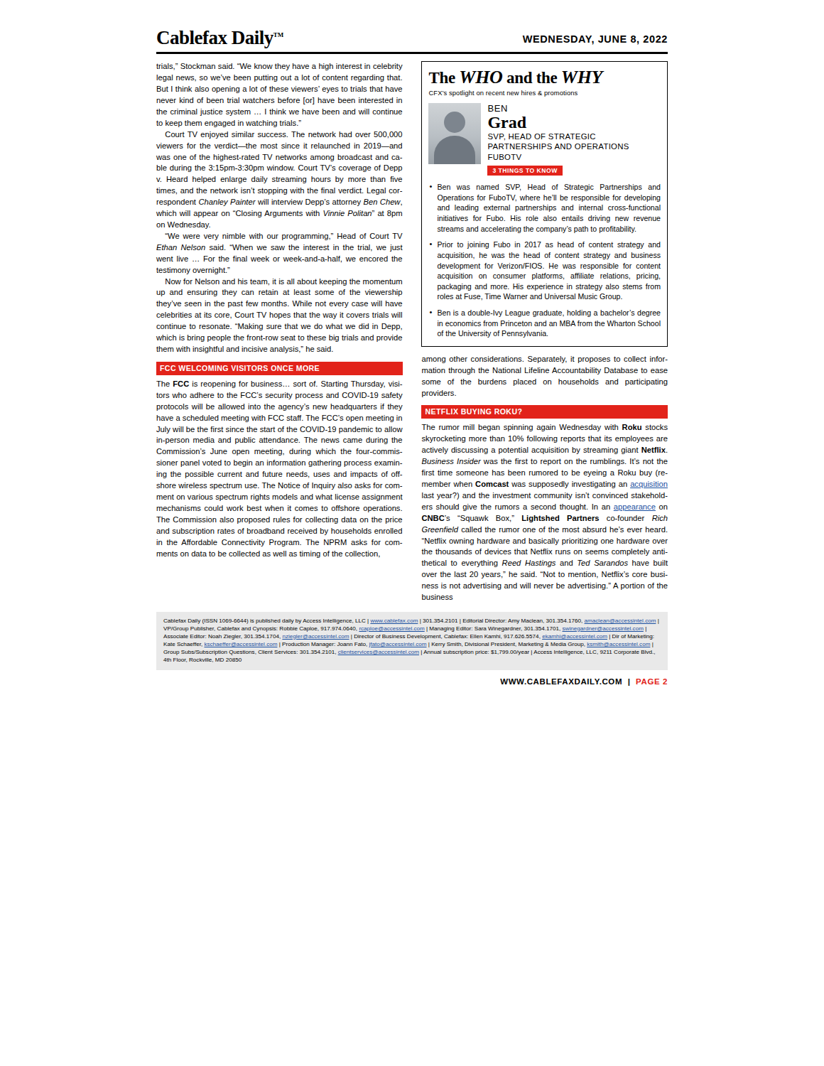Cablefax DailyTM
WEDNESDAY, JUNE 8, 2022
trials,” Stockman said. “We know they have a high interest in celebrity legal news, so we’ve been putting out a lot of content regarding that. But I think also opening a lot of these viewers’ eyes to trials that have never kind of been trial watchers before [or] have been interested in the criminal justice system … I think we have been and will continue to keep them engaged in watching trials.”
Court TV enjoyed similar success. The network had over 500,000 viewers for the verdict—the most since it relaunched in 2019—and was one of the highest-rated TV networks among broadcast and cable during the 3:15pm-3:30pm window. Court TV’s coverage of Depp v. Heard helped enlarge daily streaming hours by more than five times, and the network isn’t stopping with the final verdict. Legal correspondent Chanley Painter will interview Depp’s attorney Ben Chew, which will appear on “Closing Arguments with Vinnie Politan” at 8pm on Wednesday.
“We were very nimble with our programming,” Head of Court TV Ethan Nelson said. “When we saw the interest in the trial, we just went live … For the final week or week-and-a-half, we encored the testimony overnight.”
Now for Nelson and his team, it is all about keeping the momentum up and ensuring they can retain at least some of the viewership they’ve seen in the past few months. While not every case will have celebrities at its core, Court TV hopes that the way it covers trials will continue to resonate. “Making sure that we do what we did in Depp, which is bring people the front-row seat to these big trials and provide them with insightful and incisive analysis,” he said.
FCC WELCOMING VISITORS ONCE MORE
The FCC is reopening for business… sort of. Starting Thursday, visitors who adhere to the FCC’s security process and COVID-19 safety protocols will be allowed into the agency’s new headquarters if they have a scheduled meeting with FCC staff. The FCC’s open meeting in July will be the first since the start of the COVID-19 pandemic to allow in-person media and public attendance. The news came during the Commission’s June open meeting, during which the four-commissioner panel voted to begin an information gathering process examining the possible current and future needs, uses and impacts of offshore wireless spectrum use. The Notice of Inquiry also asks for comment on various spectrum rights models and what license assignment mechanisms could work best when it comes to offshore operations. The Commission also proposed rules for collecting data on the price and subscription rates of broadband received by households enrolled in the Affordable Connectivity Program. The NPRM asks for comments on data to be collected as well as timing of the collection,
The WHO and the WHY
CFX’s spotlight on recent new hires & promotions
BEN
Grad
SVP, HEAD OF STRATEGIC PARTNERSHIPS AND OPERATIONS
FUBOTV
3 THINGS TO KNOW
Ben was named SVP, Head of Strategic Partnerships and Operations for FuboTV, where he’ll be responsible for developing and leading external partnerships and internal cross-functional initiatives for Fubo. His role also entails driving new revenue streams and accelerating the company’s path to profitability.
Prior to joining Fubo in 2017 as head of content strategy and acquisition, he was the head of content strategy and business development for Verizon/FIOS. He was responsible for content acquisition on consumer platforms, affiliate relations, pricing, packaging and more. His experience in strategy also stems from roles at Fuse, Time Warner and Universal Music Group.
Ben is a double-Ivy League graduate, holding a bachelor’s degree in economics from Princeton and an MBA from the Wharton School of the University of Pennsylvania.
among other considerations. Separately, it proposes to collect information through the National Lifeline Accountability Database to ease some of the burdens placed on households and participating providers.
NETFLIX BUYING ROKU?
The rumor mill began spinning again Wednesday with Roku stocks skyrocketing more than 10% following reports that its employees are actively discussing a potential acquisition by streaming giant Netflix. Business Insider was the first to report on the rumblings. It’s not the first time someone has been rumored to be eyeing a Roku buy (remember when Comcast was supposedly investigating an acquisition last year?) and the investment community isn’t convinced stakeholders should give the rumors a second thought. In an appearance on CNBC’s “Squawk Box,” Lightshed Partners co-founder Rich Greenfield called the rumor one of the most absurd he’s ever heard. “Netflix owning hardware and basically prioritizing one hardware over the thousands of devices that Netflix runs on seems completely antithetical to everything Reed Hastings and Ted Sarandos have built over the last 20 years,” he said. “Not to mention, Netflix’s core business is not advertising and will never be advertising.” A portion of the business
Cablefax Daily (ISSN 1069-6644) is published daily by Access Intelligence, LLC | www.cablefax.com | 301.354.2101 | Editorial Director: Amy Maclean, 301.354.1760, amaclean@accessintel.com | VP/Group Publisher, Cablefax and Cynopsis: Robbie Caploe, 917.974.0640, rcaploe@accessintel.com | Managing Editor: Sara Winegardner, 301.354.1701, swinegardner@accessintel.com | Associate Editor: Noah Ziegler, 301.354.1704, nziegler@accessintel.com | Director of Business Development, Cablefax: Ellen Kamhi, 917.626.5574, ekamhi@accessintel.com | Dir of Marketing: Kate Schaeffer, kschaeffer@accessintel.com | Production Manager: Joann Fato, jfato@accessintel.com | Kerry Smith, Divisional President, Marketing & Media Group, ksmith@accessintel.com | Group Subs/Subscription Questions, Client Services: 301.354.2101, clientservices@accessintel.com | Annual subscription price: $1,799.00/year | Access Intelligence, LLC, 9211 Corporate Blvd., 4th Floor, Rockville, MD 20850
WWW.CABLEFAXDAILY.COM | PAGE 2